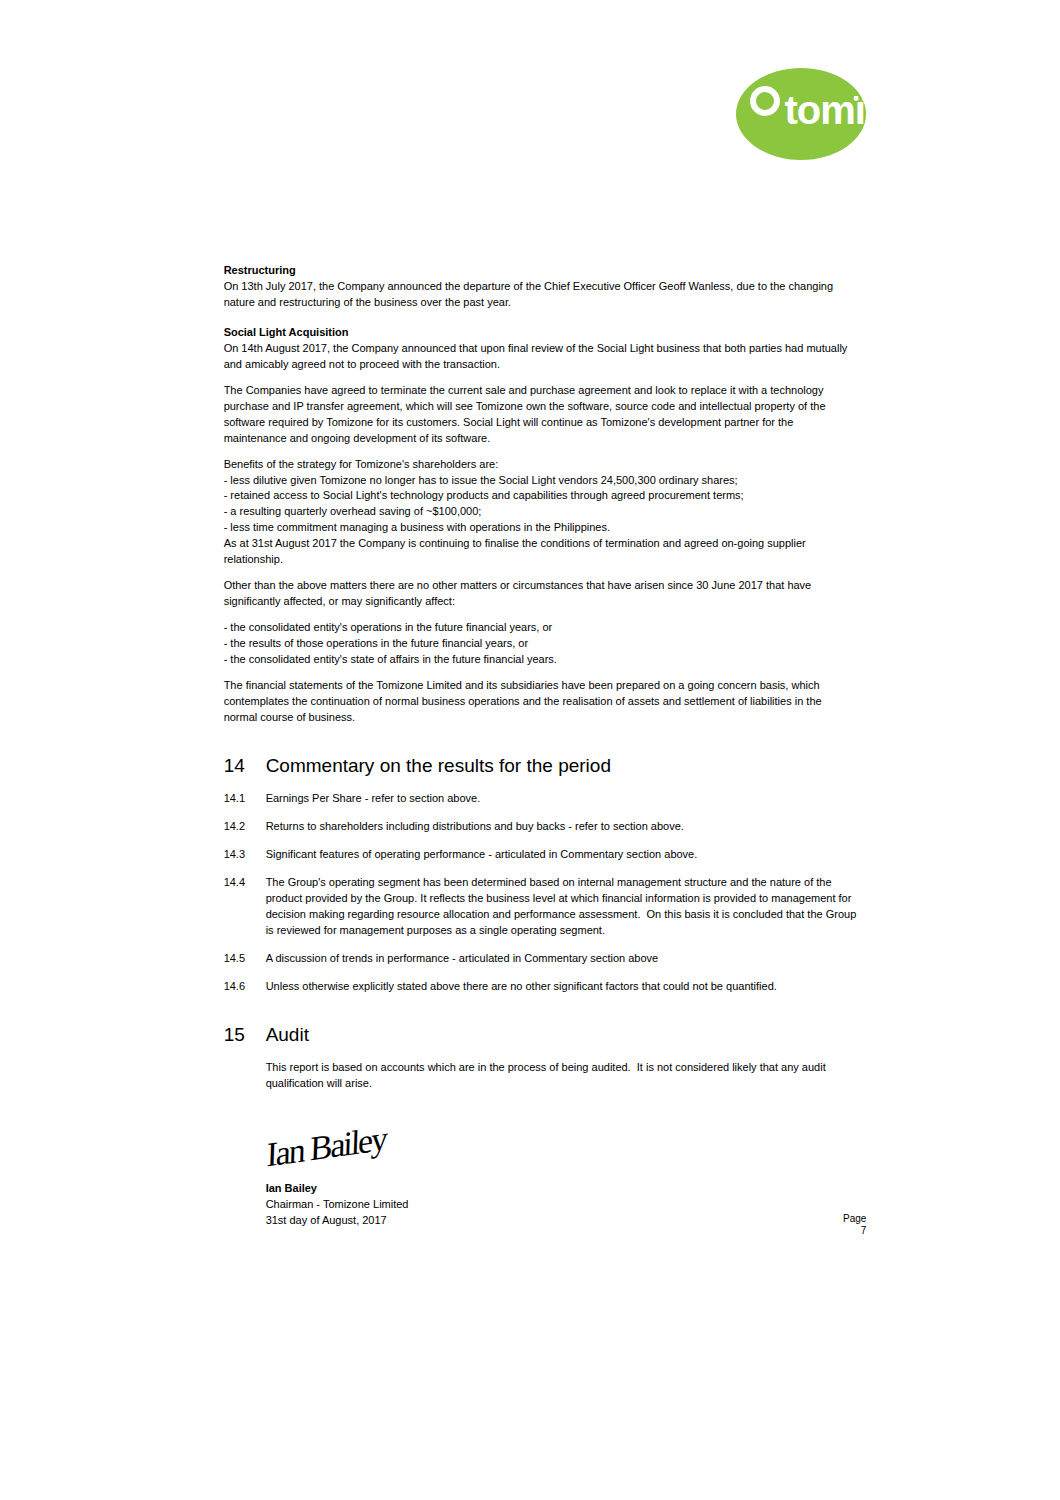tomï
Restructuring
On 13th July 2017, the Company announced the departure of the Chief Executive Officer Geoff Wanless, due to the changing nature and restructuring of the business over the past year.
Social Light Acquisition
On 14th August 2017, the Company announced that upon final review of the Social Light business that both parties had mutually and amicably agreed not to proceed with the transaction.
The Companies have agreed to terminate the current sale and purchase agreement and look to replace it with a technology purchase and IP transfer agreement, which will see Tomizone own the software, source code and intellectual property of the software required by Tomizone for its customers. Social Light will continue as Tomizone's development partner for the maintenance and ongoing development of its software.
Benefits of the strategy for Tomizone's shareholders are:
- less dilutive given Tomizone no longer has to issue the Social Light vendors 24,500,300 ordinary shares;
- retained access to Social Light's technology products and capabilities through agreed procurement terms;
- a resulting quarterly overhead saving of ~$100,000;
- less time commitment managing a business with operations in the Philippines.
As at 31st August 2017 the Company is continuing to finalise the conditions of termination and agreed on-going supplier relationship.
Other than the above matters there are no other matters or circumstances that have arisen since 30 June 2017 that have significantly affected, or may significantly affect:
- the consolidated entity's operations in the future financial years, or
- the results of those operations in the future financial years, or
- the consolidated entity's state of affairs in the future financial years.
The financial statements of the Tomizone Limited and its subsidiaries have been prepared on a going concern basis, which contemplates the continuation of normal business operations and the realisation of assets and settlement of liabilities in the normal course of business.
14
Commentary on the results for the period
14.1
Earnings Per Share - refer to section above.
14.2
Returns to shareholders including distributions and buy backs - refer to section above.
14.3
Significant features of operating performance - articulated in Commentary section above.
14.4
The Group's operating segment has been determined based on internal management structure and the nature of the product provided by the Group. It reflects the business level at which financial information is provided to management for decision making regarding resource allocation and performance assessment. On this basis it is concluded that the Group is reviewed for management purposes as a single operating segment.
14.5
A discussion of trends in performance - articulated in Commentary section above
14.6
Unless otherwise explicitly stated above there are no other significant factors that could not be quantified.
15
Audit
This report is based on accounts which are in the process of being audited. It is not considered likely that any audit qualification will arise.
Ian Bailey
Ian Bailey
Chairman - Tomizone Limited
31st day of August, 2017
Page
7